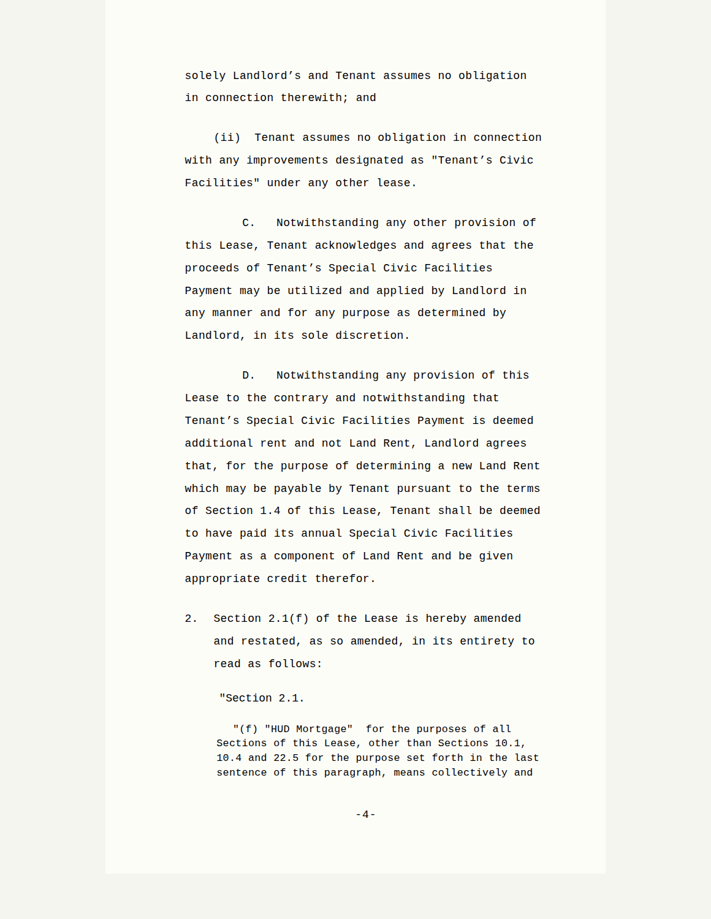solely Landlord’s and Tenant assumes no obligation in connection therewith; and
(ii) Tenant assumes no obligation in connection with any improvements designated as "Tenant’s Civic Facilities" under any other lease.
C. Notwithstanding any other provision of this Lease, Tenant acknowledges and agrees that the proceeds of Tenant’s Special Civic Facilities Payment may be utilized and applied by Landlord in any manner and for any purpose as determined by Landlord, in its sole discretion.
D. Notwithstanding any provision of this Lease to the contrary and notwithstanding that Tenant’s Special Civic Facilities Payment is deemed additional rent and not Land Rent, Landlord agrees that, for the purpose of determining a new Land Rent which may be payable by Tenant pursuant to the terms of Section 1.4 of this Lease, Tenant shall be deemed to have paid its annual Special Civic Facilities Payment as a component of Land Rent and be given appropriate credit therefor.
2.
Section 2.1(f) of the Lease is hereby amended and restated, as so amended, in its entirety to read as follows:
"Section 2.1.
"(f) "HUD Mortgage" for the purposes of all Sections of this Lease, other than Sections 10.1, 10.4 and 22.5 for the purpose set forth in the last sentence of this paragraph, means collectively and
-4-